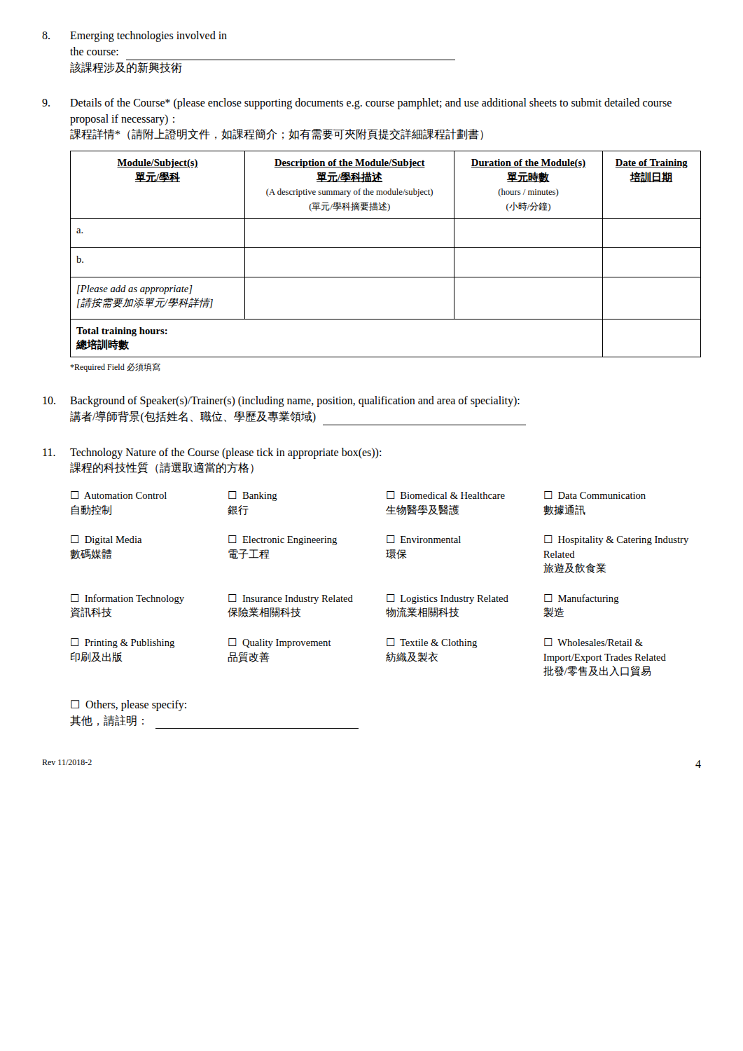8. Emerging technologies involved in
the course:
該課程涉及的新興技術
9. Details of the Course* (please enclose supporting documents e.g. course pamphlet; and use additional sheets to submit detailed course proposal if necessary)：
課程詳情*（請附上證明文件，如課程簡介；如有需要可夾附頁提交詳細課程計劃書）
| Module/Subject(s) 單元/學科 | Description of the Module/Subject 單元/學科描述 (A descriptive summary of the module/subject) (單元/學科摘要描述) | Duration of the Module(s) 單元時數 (hours / minutes) (小時/分鐘) | Date of Training 培訓日期 |
| --- | --- | --- | --- |
| a. | | | |
| b. | | | |
| [Please add as appropriate] [請按需要加添單元/學科詳情] | | | |
| Total training hours: 總培訓時數 | |
*Required Field 必須填寫
10. Background of Speaker(s)/Trainer(s) (including name, position, qualification and area of speciality):
講者/導師背景(包括姓名、職位、學歷及專業領域)
11. Technology Nature of the Course (please tick in appropriate box(es)):
課程的科技性質（請選取適當的方格）
| ☐ Automation Control 自動控制 | ☐ Banking 銀行 | ☐ Biomedical & Healthcare 生物醫學及醫護 | ☐ Data Communication 數據通訊 |
| ☐ Digital Media 數碼媒體 | ☐ Electronic Engineering 電子工程 | ☐ Environmental 環保 | ☐ Hospitality & Catering Industry Related 旅遊及飲食業 |
| ☐ Information Technology 資訊科技 | ☐ Insurance Industry Related 保險業相關科技 | ☐ Logistics Industry Related 物流業相關科技 | ☐ Manufacturing 製造 |
| ☐ Printing & Publishing 印刷及出版 | ☐ Quality Improvement 品質改善 | ☐ Textile & Clothing 紡織及製衣 | ☐ Wholesales/Retail & Import/Export Trades Related 批發/零售及出入口貿易 |
☐ Others, please specify:
其他，請註明：
Rev 11/2018-2
4